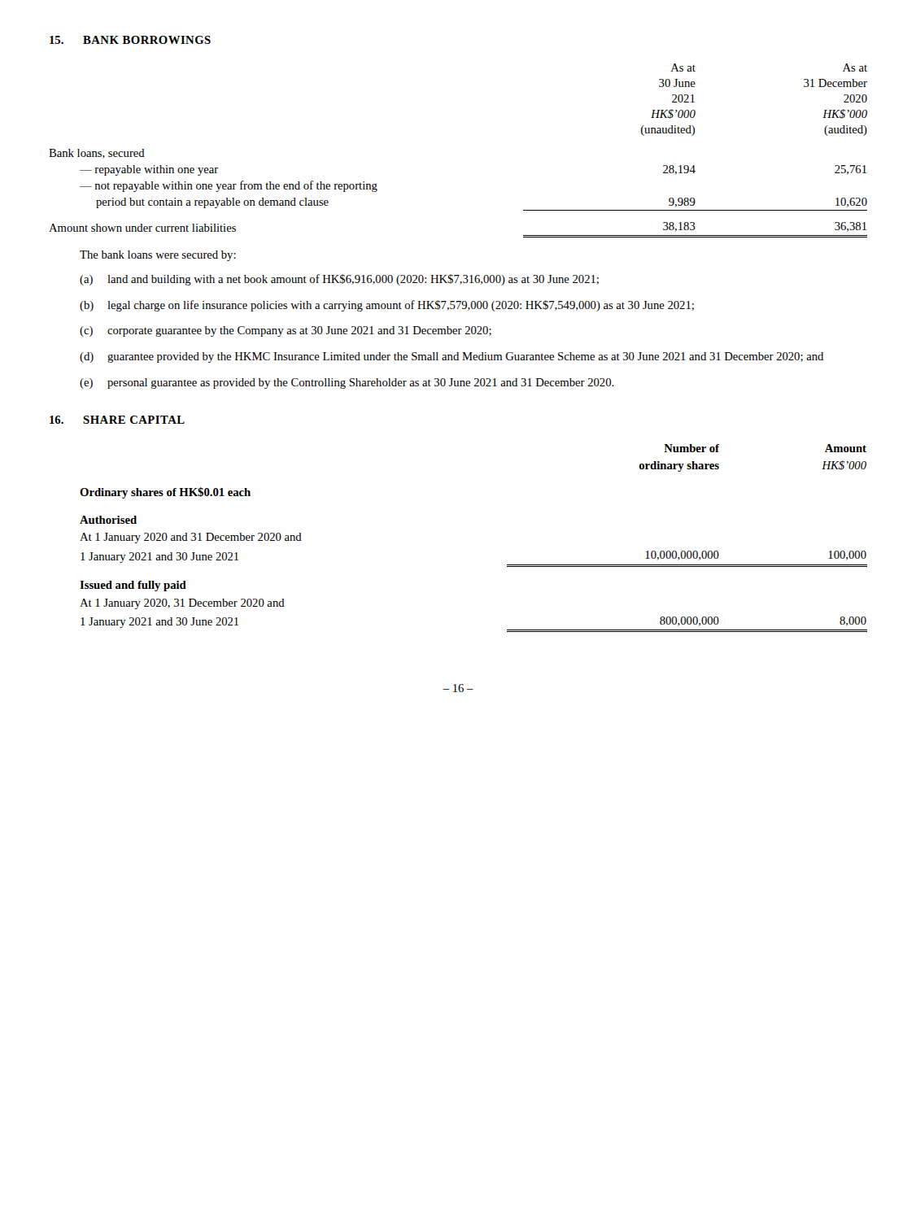15. BANK BORROWINGS
| | As at | As at |
| | 30 June | 31 December |
| | 2021 | 2020 |
| | HK$’000 | HK$’000 |
| | (unaudited) | (audited) |
| Bank loans, secured | | |
| — repayable within one year | 28,194 | 25,761 |
| — not repayable within one year from the end of the reporting | | |
| period but contain a repayable on demand clause | 9,989 | 10,620 |
| Amount shown under current liabilities | 38,183 | 36,381 |
The bank loans were secured by:
(a) land and building with a net book amount of HK$6,916,000 (2020: HK$7,316,000) as at 30 June 2021;
(b) legal charge on life insurance policies with a carrying amount of HK$7,579,000 (2020: HK$7,549,000) as at 30 June 2021;
(c) corporate guarantee by the Company as at 30 June 2021 and 31 December 2020;
(d) guarantee provided by the HKMC Insurance Limited under the Small and Medium Guarantee Scheme as at 30 June 2021 and 31 December 2020; and
(e) personal guarantee as provided by the Controlling Shareholder as at 30 June 2021 and 31 December 2020.
16. SHARE CAPITAL
| | Number of | Amount |
| | ordinary shares | HK$’000 |
| Ordinary shares of HK$0.01 each | | |
| Authorised | | |
| At 1 January 2020 and 31 December 2020 and | | |
| 1 January 2021 and 30 June 2021 | 10,000,000,000 | 100,000 |
| Issued and fully paid | | |
| At 1 January 2020, 31 December 2020 and | | |
| 1 January 2021 and 30 June 2021 | 800,000,000 | 8,000 |
– 16 –